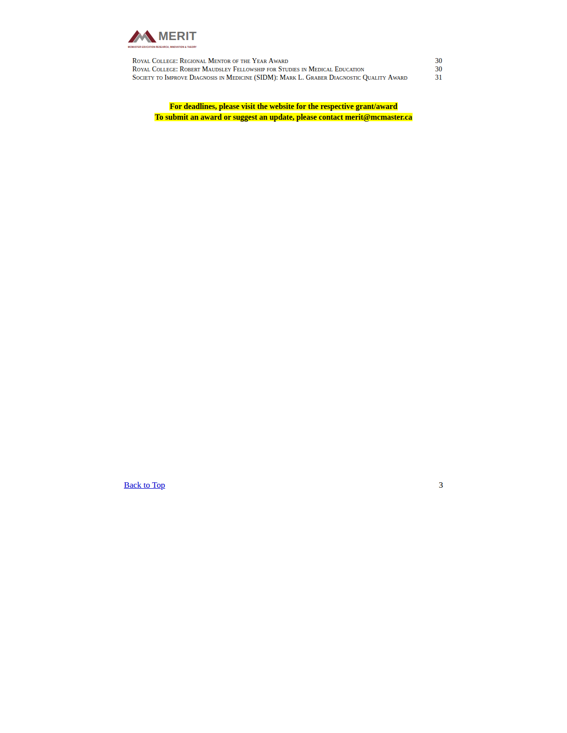MERIT MCMASTER EDUCATION RESEARCH, INNOVATION & THEORY
| R oyal C ollege: R egional M entor of the Y ear A ward | 30 |
| R oyal C ollege: R obert M audsley F ellowship for S tudies in M edical E ducation | 30 |
| S ociety to I mprove D iagnosis in M edicine ( SIDM ): M ark L . G raber D iagnostic Q uality A ward | 31 |
For deadlines, please visit the website for the respective grant/award
To submit an award or suggest an update, please contact merit@mcmaster.ca
Back to Top 3